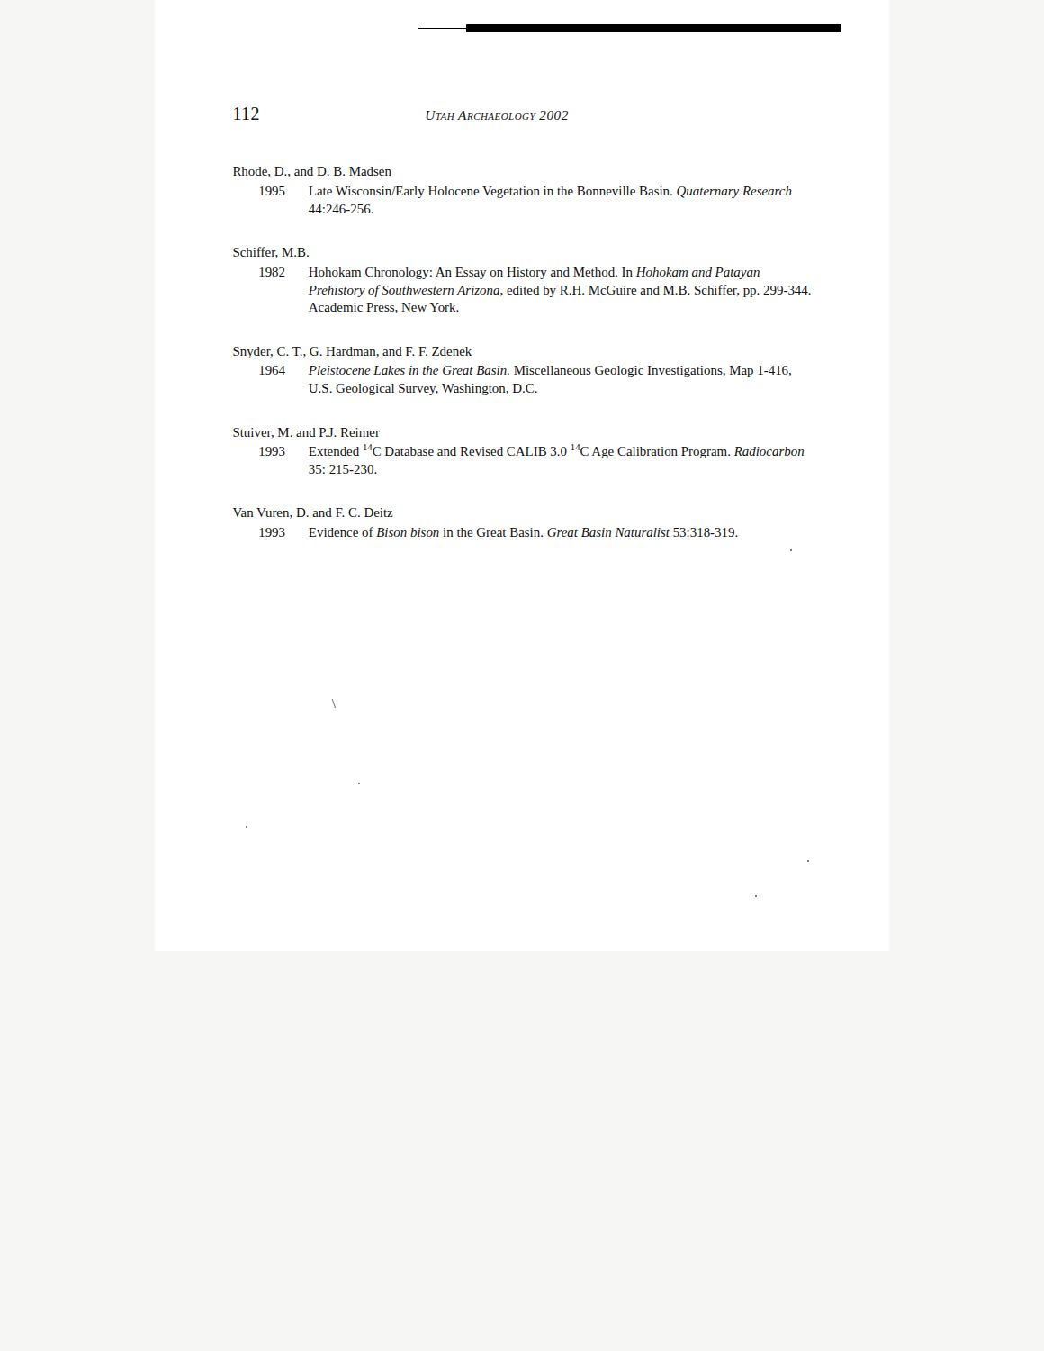112
Utah Archaeology 2002
Rhode, D., and D. B. Madsen
1995
Late Wisconsin/Early Holocene Vegetation in the Bonneville Basin. Quaternary Research 44:246-256.
Schiffer, M.B.
1982
Hohokam Chronology: An Essay on History and Method. In Hohokam and Patayan Prehistory of Southwestern Arizona, edited by R.H. McGuire and M.B. Schiffer, pp. 299-344. Academic Press, New York.
Snyder, C. T., G. Hardman, and F. F. Zdenek
1964
Pleistocene Lakes in the Great Basin. Miscellaneous Geologic Investigations, Map 1-416, U.S. Geological Survey, Washington, D.C.
Stuiver, M. and P.J. Reimer
1993
Extended 14C Database and Revised CALIB 3.0 14C Age Calibration Program. Radiocarbon 35: 215-230.
Van Vuren, D. and F. C. Deitz
1993
Evidence of Bison bison in the Great Basin. Great Basin Naturalist 53:318-319.
\